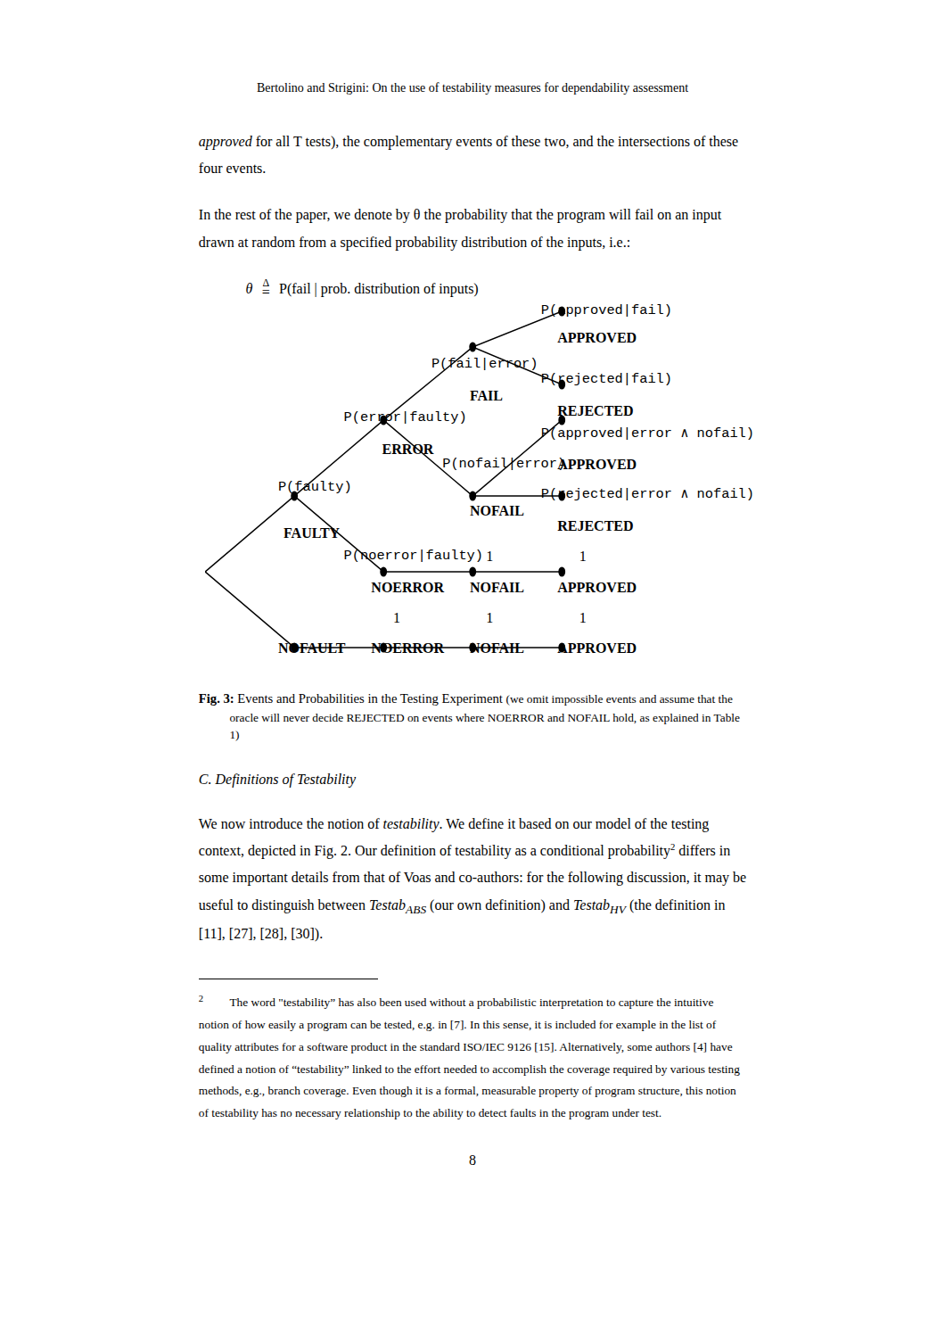Bertolino and Strigini: On the use of testability measures for dependability assessment
approved for all T tests), the complementary events of these two, and the intersections of these four events.
In the rest of the paper, we denote by θ the probability that the program will fail on an input drawn at random from a specified probability distribution of the inputs, i.e.:
θ Δ= P(fail | prob. distribution of inputs)
P(approved|fail) APPROVED P(fail|error) P(rejected|fail) FAIL REJECTED P(error|faulty) P(approved|error ∧ nofail) ERROR P(nofail|error) APPROVED P(faulty) P(rejected|error ∧ nofail) NOFAIL FAULTY REJECTED P(noerror|faulty) 1 1 NOERROR NOFAIL APPROVED 1 1 1 NOFAULT NOERROR NOFAIL APPROVED
Fig. 3: Events and Probabilities in the Testing Experiment (we omit impossible events and assume that the oracle will never decide REJECTED on events where NOERROR and NOFAIL hold, as explained in Table 1)
C. Definitions of Testability
We now introduce the notion of testability. We define it based on our model of the testing context, depicted in Fig. 2. Our definition of testability as a conditional probability2 differs in some important details from that of Voas and co-authors: for the following discussion, it may be useful to distinguish between TestabABS (our own definition) and TestabHV (the definition in [11], [27], [28], [30]).
2 The word "testability” has also been used without a probabilistic interpretation to capture the intuitive notion of how easily a program can be tested, e.g. in [7]. In this sense, it is included for example in the list of quality attributes for a software product in the standard ISO/IEC 9126 [15]. Alternatively, some authors [4] have defined a notion of “testability” linked to the effort needed to accomplish the coverage required by various testing methods, e.g., branch coverage. Even though it is a formal, measurable property of program structure, this notion of testability has no necessary relationship to the ability to detect faults in the program under test.
8